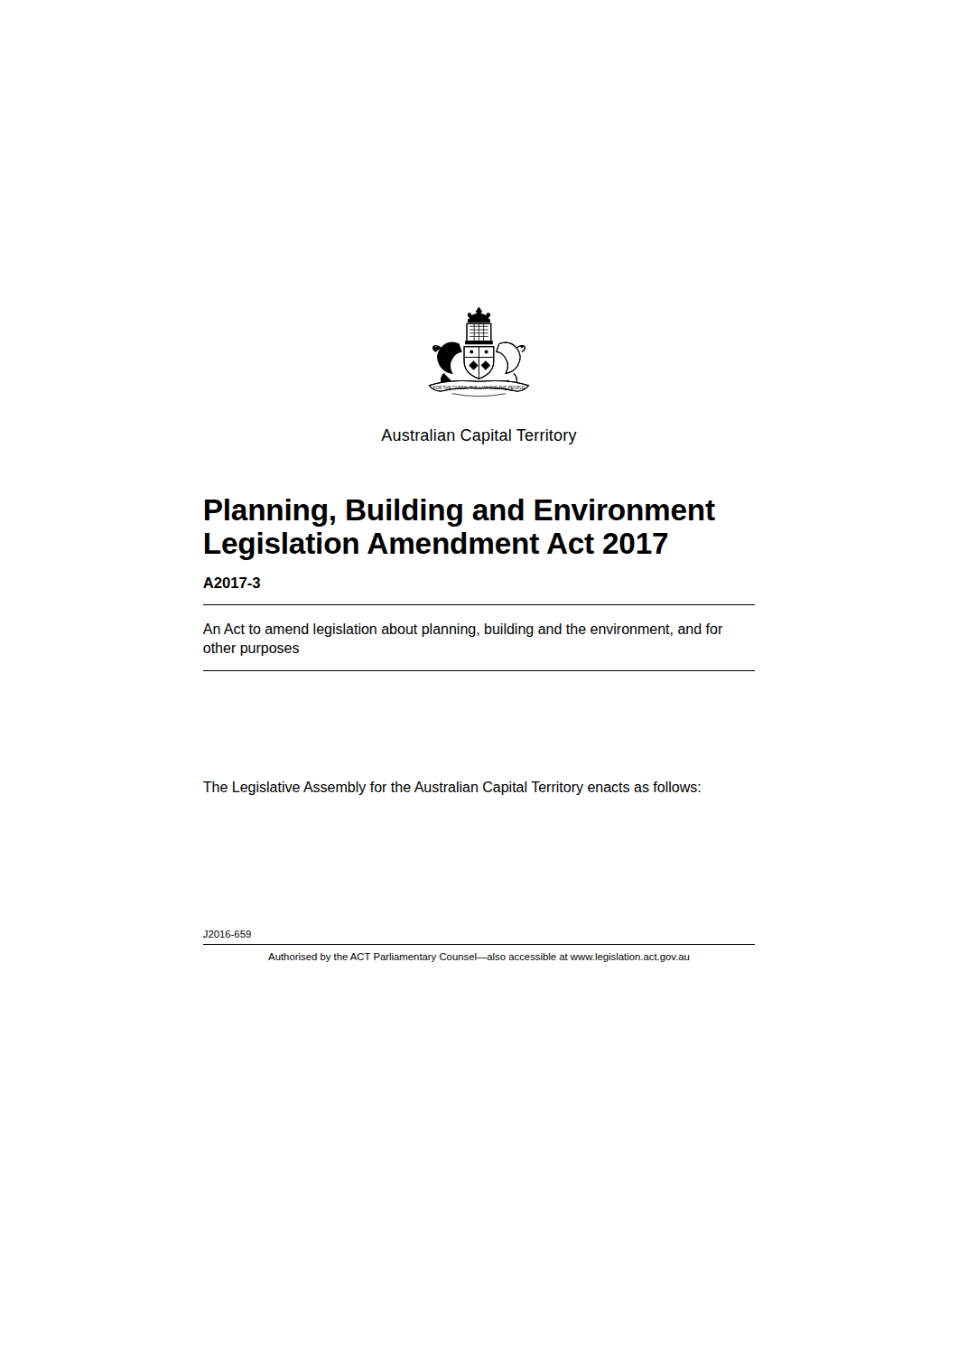FOR THE QUEEN, THE LAW AND THE PEOPLE
Australian Capital Territory
Planning, Building and Environment Legislation Amendment Act 2017
A2017-3
An Act to amend legislation about planning, building and the environment, and for other purposes
The Legislative Assembly for the Australian Capital Territory enacts as follows:
J2016-659
Authorised by the ACT Parliamentary Counsel—also accessible at www.legislation.act.gov.au